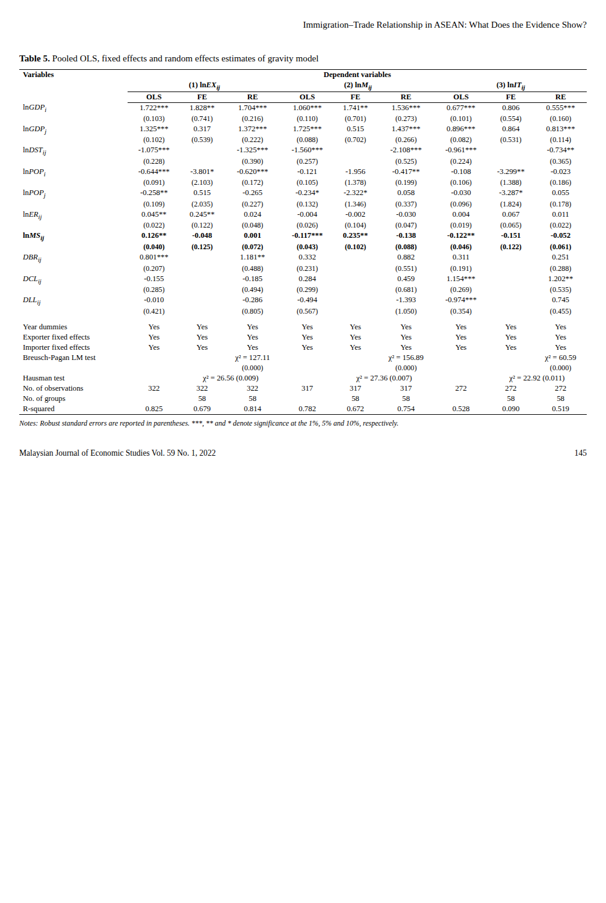Immigration–Trade Relationship in ASEAN: What Does the Evidence Show?
Table 5. Pooled OLS, fixed effects and random effects estimates of gravity model
| Variables | Dependent variables |
| --- | --- |
| (1) ln EX ij | (2) ln M ij | (3) ln IT ij |
| OLS | FE | RE | OLS | FE | RE | OLS | FE | RE |
| ln GDP i | 1.722*** | 1.828** | 1.704*** | 1.060*** | 1.741** | 1.536*** | 0.677*** | 0.806 | 0.555*** |
| | (0.103) | (0.741) | (0.216) | (0.110) | (0.701) | (0.273) | (0.101) | (0.554) | (0.160) |
| ln GDP j | 1.325*** | 0.317 | 1.372*** | 1.725*** | 0.515 | 1.437*** | 0.896*** | 0.864 | 0.813*** |
| | (0.102) | (0.539) | (0.222) | (0.088) | (0.702) | (0.266) | (0.082) | (0.531) | (0.114) |
| ln DST ij | -1.075*** | | -1.325*** | -1.560*** | | -2.108*** | -0.961*** | | -0.734** |
| | (0.228) | | (0.390) | (0.257) | | (0.525) | (0.224) | | (0.365) |
| ln POP i | -0.644*** | -3.801* | -0.620*** | -0.121 | -1.956 | -0.417** | -0.108 | -3.299** | -0.023 |
| | (0.091) | (2.103) | (0.172) | (0.105) | (1.378) | (0.199) | (0.106) | (1.388) | (0.186) |
| ln POP j | -0.258** | 0.515 | -0.265 | -0.234* | -2.322* | 0.058 | -0.030 | -3.287* | 0.055 |
| | (0.109) | (2.035) | (0.227) | (0.132) | (1.346) | (0.337) | (0.096) | (1.824) | (0.178) |
| ln ER ij | 0.045** | 0.245** | 0.024 | -0.004 | -0.002 | -0.030 | 0.004 | 0.067 | 0.011 |
| | (0.022) | (0.122) | (0.048) | (0.026) | (0.104) | (0.047) | (0.019) | (0.065) | (0.022) |
| ln MS ij | 0.126** | -0.048 | 0.001 | -0.117*** | 0.235** | -0.138 | -0.122** | -0.151 | -0.052 |
| | (0.040) | (0.125) | (0.072) | (0.043) | (0.102) | (0.088) | (0.046) | (0.122) | (0.061) |
| DBR ij | 0.801*** | | 1.181** | 0.332 | | 0.882 | 0.311 | | 0.251 |
| | (0.207) | | (0.488) | (0.231) | | (0.551) | (0.191) | | (0.288) |
| DCL ij | -0.155 | | -0.185 | 0.284 | | 0.459 | 1.154*** | | 1.202** |
| | (0.285) | | (0.494) | (0.299) | | (0.681) | (0.269) | | (0.535) |
| DLL ij | -0.010 | | -0.286 | -0.494 | | -1.393 | -0.974*** | | 0.745 |
| | (0.421) | | (0.805) | (0.567) | | (1.050) | (0.354) | | (0.455) |
| Year dummies | Yes | Yes | Yes | Yes | Yes | Yes | Yes | Yes | Yes |
| Exporter fixed effects | Yes | Yes | Yes | Yes | Yes | Yes | Yes | Yes | Yes |
| Importer fixed effects | Yes | Yes | Yes | Yes | Yes | Yes | Yes | Yes | Yes |
| Breusch-Pagan LM test | | | χ² = 127.11 | | | χ² = 156.89 | | | χ² = 60.59 |
| | | | (0.000) | | | (0.000) | | | (0.000) |
| Hausman test | | χ² = 26.56 (0.009) | | χ² = 27.36 (0.007) | | χ² = 22.92 (0.011) |
| No. of observations | 322 | 322 | 322 | 317 | 317 | 317 | 272 | 272 | 272 |
| No. of groups | | 58 | 58 | | 58 | 58 | | 58 | 58 |
| R-squared | 0.825 | 0.679 | 0.814 | 0.782 | 0.672 | 0.754 | 0.528 | 0.090 | 0.519 |
Notes: Robust standard errors are reported in parentheses. ***, ** and * denote significance at the 1%, 5% and 10%, respectively.
Malaysian Journal of Economic Studies Vol. 59 No. 1, 2022 145